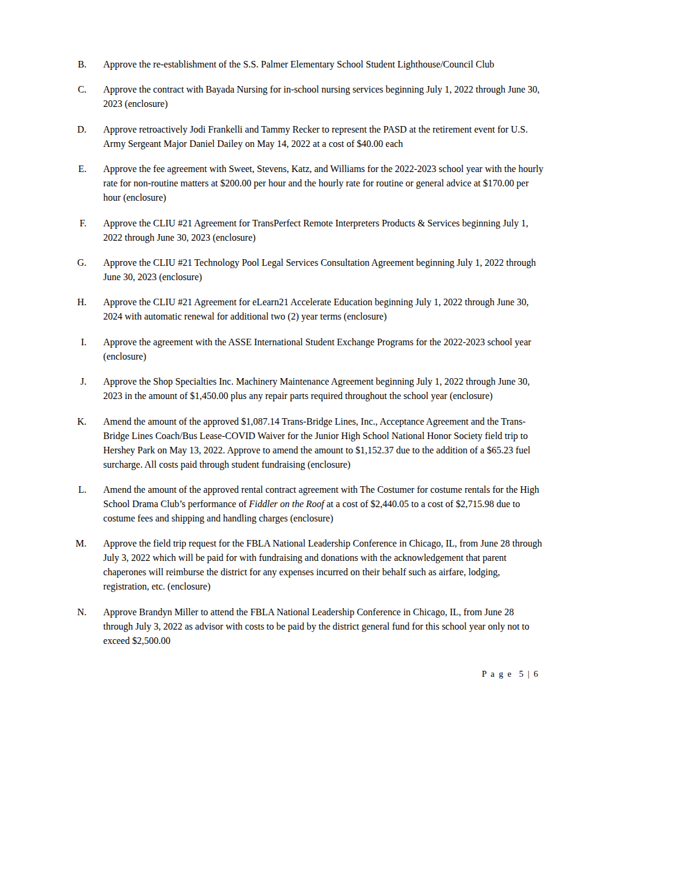Approve the re-establishment of the S.S. Palmer Elementary School Student Lighthouse/Council Club
Approve the contract with Bayada Nursing for in-school nursing services beginning July 1, 2022 through June 30, 2023 (enclosure)
Approve retroactively Jodi Frankelli and Tammy Recker to represent the PASD at the retirement event for U.S. Army Sergeant Major Daniel Dailey on May 14, 2022 at a cost of $40.00 each
Approve the fee agreement with Sweet, Stevens, Katz, and Williams for the 2022-2023 school year with the hourly rate for non-routine matters at $200.00 per hour and the hourly rate for routine or general advice at $170.00 per hour (enclosure)
Approve the CLIU #21 Agreement for TransPerfect Remote Interpreters Products & Services beginning July 1, 2022 through June 30, 2023 (enclosure)
Approve the CLIU #21 Technology Pool Legal Services Consultation Agreement beginning July 1, 2022 through June 30, 2023 (enclosure)
Approve the CLIU #21 Agreement for eLearn21 Accelerate Education beginning July 1, 2022 through June 30, 2024 with automatic renewal for additional two (2) year terms (enclosure)
Approve the agreement with the ASSE International Student Exchange Programs for the 2022-2023 school year (enclosure)
Approve the Shop Specialties Inc. Machinery Maintenance Agreement beginning July 1, 2022 through June 30, 2023 in the amount of $1,450.00 plus any repair parts required throughout the school year (enclosure)
Amend the amount of the approved $1,087.14 Trans-Bridge Lines, Inc., Acceptance Agreement and the Trans-Bridge Lines Coach/Bus Lease-COVID Waiver for the Junior High School National Honor Society field trip to Hershey Park on May 13, 2022. Approve to amend the amount to $1,152.37 due to the addition of a $65.23 fuel surcharge. All costs paid through student fundraising (enclosure)
Amend the amount of the approved rental contract agreement with The Costumer for costume rentals for the High School Drama Club’s performance of Fiddler on the Roof at a cost of $2,440.05 to a cost of $2,715.98 due to costume fees and shipping and handling charges (enclosure)
Approve the field trip request for the FBLA National Leadership Conference in Chicago, IL, from June 28 through July 3, 2022 which will be paid for with fundraising and donations with the acknowledgement that parent chaperones will reimburse the district for any expenses incurred on their behalf such as airfare, lodging, registration, etc. (enclosure)
Approve Brandyn Miller to attend the FBLA National Leadership Conference in Chicago, IL, from June 28 through July 3, 2022 as advisor with costs to be paid by the district general fund for this school year only not to exceed $2,500.00
P a g e 5 | 6